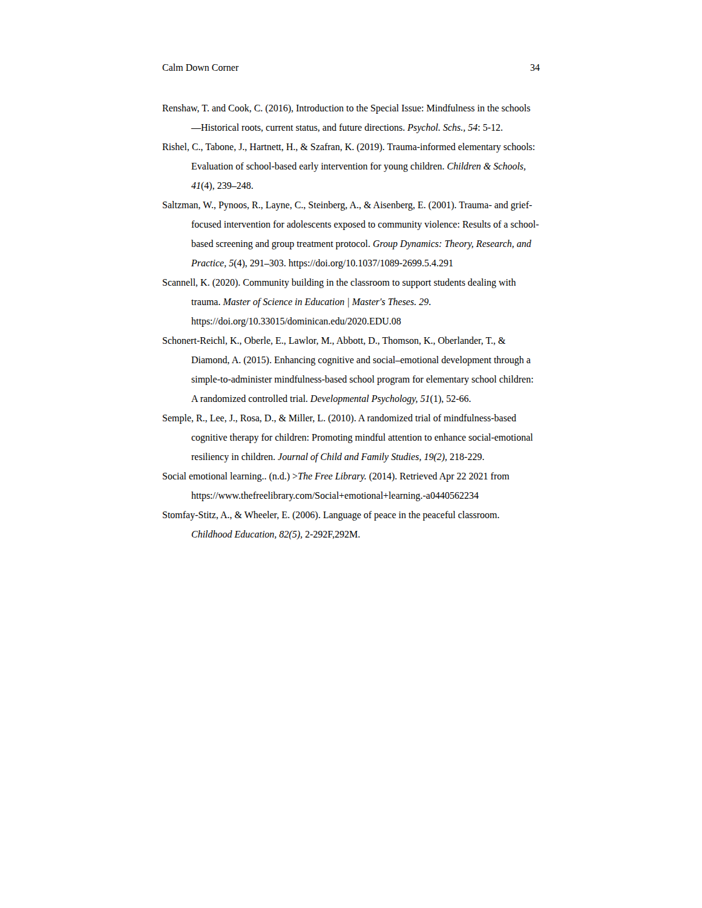Calm Down Corner 34
Renshaw, T. and Cook, C. (2016), Introduction to the Special Issue: Mindfulness in the schools—Historical roots, current status, and future directions. Psychol. Schs., 54: 5-12.
Rishel, C., Tabone, J., Hartnett, H., & Szafran, K. (2019). Trauma-informed elementary schools: Evaluation of school-based early intervention for young children. Children & Schools, 41(4), 239–248.
Saltzman, W., Pynoos, R., Layne, C., Steinberg, A., & Aisenberg, E. (2001). Trauma- and grief-focused intervention for adolescents exposed to community violence: Results of a school-based screening and group treatment protocol. Group Dynamics: Theory, Research, and Practice, 5(4), 291–303. https://doi.org/10.1037/1089-2699.5.4.291
Scannell, K. (2020). Community building in the classroom to support students dealing with trauma. Master of Science in Education | Master's Theses. 29. https://doi.org/10.33015/dominican.edu/2020.EDU.08
Schonert-Reichl, K., Oberle, E., Lawlor, M., Abbott, D., Thomson, K., Oberlander, T., & Diamond, A. (2015). Enhancing cognitive and social–emotional development through a simple-to-administer mindfulness-based school program for elementary school children: A randomized controlled trial. Developmental Psychology, 51(1), 52-66.
Semple, R., Lee, J., Rosa, D., & Miller, L. (2010). A randomized trial of mindfulness-based cognitive therapy for children: Promoting mindful attention to enhance social-emotional resiliency in children. Journal of Child and Family Studies, 19(2), 218-229.
Social emotional learning.. (n.d.) >The Free Library. (2014). Retrieved Apr 22 2021 from https://www.thefreelibrary.com/Social+emotional+learning.-a0440562234
Stomfay-Stitz, A., & Wheeler, E. (2006). Language of peace in the peaceful classroom. Childhood Education, 82(5), 2-292F,292M.